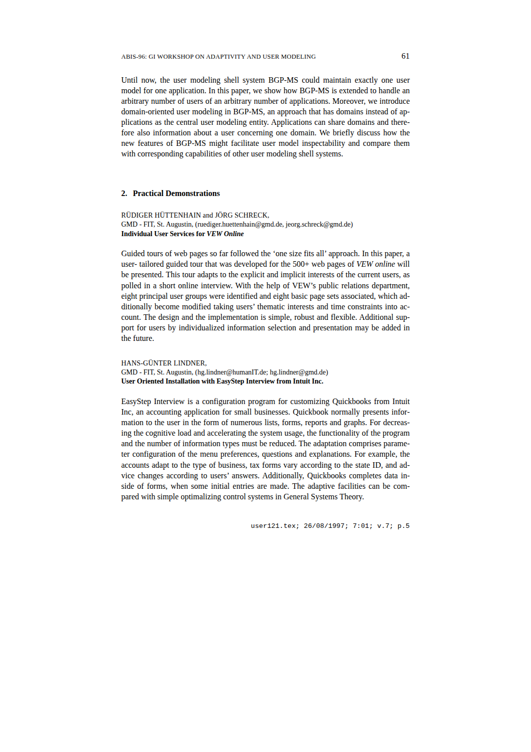ABIS-96: GI Workshop on Adaptivity and User Modeling 61
Until now, the user modeling shell system BGP-MS could maintain exactly one user model for one application. In this paper, we show how BGP-MS is extended to handle an arbitrary number of users of an arbitrary number of applications. Moreover, we introduce domain-oriented user modeling in BGP-MS, an approach that has domains instead of applications as the central user modeling entity. Applications can share domains and therefore also information about a user concerning one domain. We briefly discuss how the new features of BGP-MS might facilitate user model inspectability and compare them with corresponding capabilities of other user modeling shell systems.
2. Practical Demonstrations
RÜDIGER HÜTTENHAIN and JÖRG SCHRECK,
GMD - FIT, St. Augustin, (ruediger.huettenhain@gmd.de, jeorg.schreck@gmd.de)
Individual User Services for VEW Online
Guided tours of web pages so far followed the ‘one size fits all’ approach. In this paper, a user- tailored guided tour that was developed for the 500+ web pages of VEW online will be presented. This tour adapts to the explicit and implicit interests of the current users, as polled in a short online interview. With the help of VEW’s public relations department, eight principal user groups were identified and eight basic page sets associated, which additionally become modified taking users’ thematic interests and time constraints into account. The design and the implementation is simple, robust and flexible. Additional support for users by individualized information selection and presentation may be added in the future.
HANS-GÜNTER LINDNER,
GMD - FIT, St. Augustin, (hg.lindner@humanIT.de; hg.lindner@gmd.de)
User Oriented Installation with EasyStep Interview from Intuit Inc.
EasyStep Interview is a configuration program for customizing Quickbooks from Intuit Inc, an accounting application for small businesses. Quickbook normally presents information to the user in the form of numerous lists, forms, reports and graphs. For decreasing the cognitive load and accelerating the system usage, the functionality of the program and the number of information types must be reduced. The adaptation comprises parameter configuration of the menu preferences, questions and explanations. For example, the accounts adapt to the type of business, tax forms vary according to the state ID, and advice changes according to users’ answers. Additionally, Quickbooks completes data inside of forms, when some initial entries are made. The adaptive facilities can be compared with simple optimalizing control systems in General Systems Theory.
user121.tex; 26/08/1997; 7:01; v.7; p.5